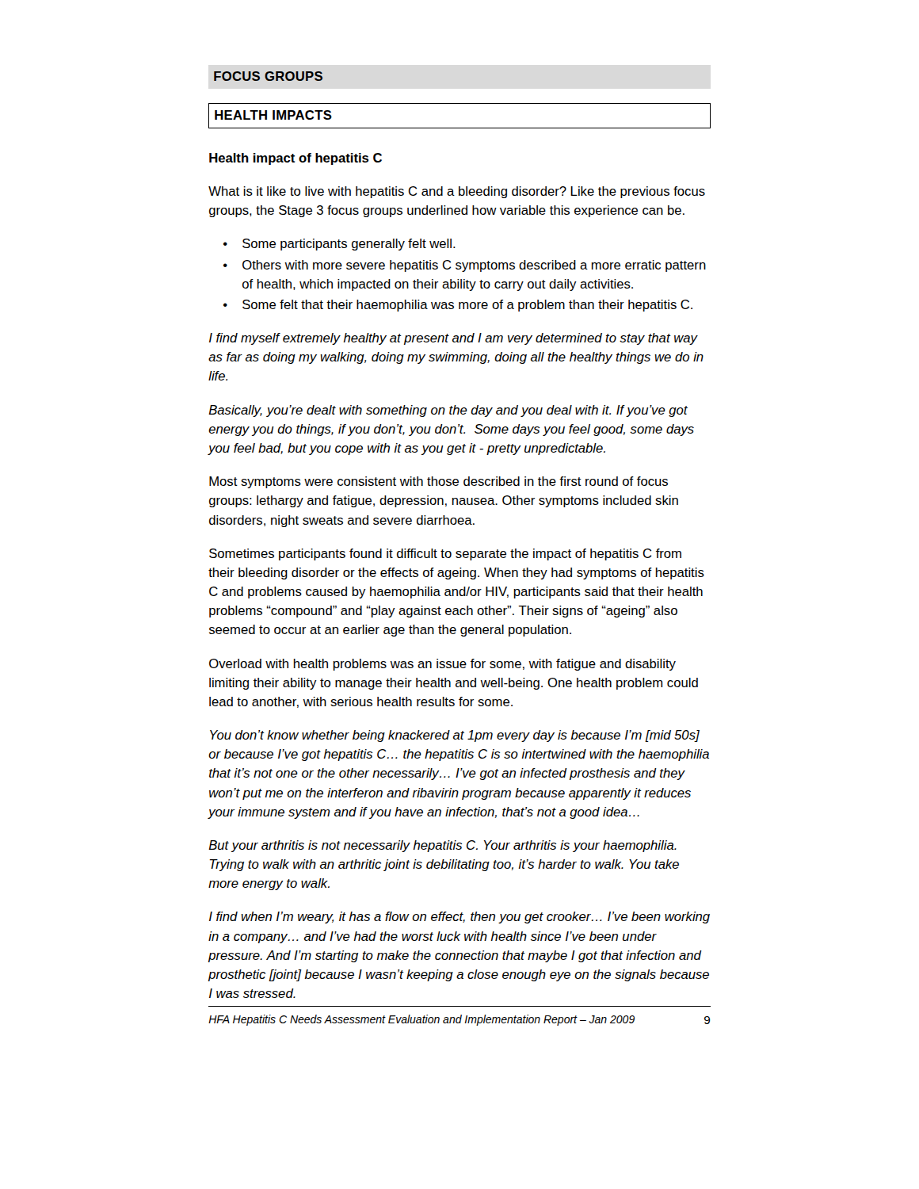FOCUS GROUPS
HEALTH IMPACTS
Health impact of hepatitis C
What is it like to live with hepatitis C and a bleeding disorder? Like the previous focus groups, the Stage 3 focus groups underlined how variable this experience can be.
Some participants generally felt well.
Others with more severe hepatitis C symptoms described a more erratic pattern of health, which impacted on their ability to carry out daily activities.
Some felt that their haemophilia was more of a problem than their hepatitis C.
I find myself extremely healthy at present and I am very determined to stay that way as far as doing my walking, doing my swimming, doing all the healthy things we do in life.
Basically, you’re dealt with something on the day and you deal with it. If you’ve got energy you do things, if you don’t, you don’t. Some days you feel good, some days you feel bad, but you cope with it as you get it - pretty unpredictable.
Most symptoms were consistent with those described in the first round of focus groups: lethargy and fatigue, depression, nausea. Other symptoms included skin disorders, night sweats and severe diarrhoea.
Sometimes participants found it difficult to separate the impact of hepatitis C from their bleeding disorder or the effects of ageing. When they had symptoms of hepatitis C and problems caused by haemophilia and/or HIV, participants said that their health problems “compound” and “play against each other”. Their signs of “ageing” also seemed to occur at an earlier age than the general population.
Overload with health problems was an issue for some, with fatigue and disability limiting their ability to manage their health and well-being. One health problem could lead to another, with serious health results for some.
You don’t know whether being knackered at 1pm every day is because I’m [mid 50s] or because I’ve got hepatitis C… the hepatitis C is so intertwined with the haemophilia that it’s not one or the other necessarily… I’ve got an infected prosthesis and they won’t put me on the interferon and ribavirin program because apparently it reduces your immune system and if you have an infection, that’s not a good idea…
But your arthritis is not necessarily hepatitis C. Your arthritis is your haemophilia. Trying to walk with an arthritic joint is debilitating too, it’s harder to walk. You take more energy to walk.
I find when I’m weary, it has a flow on effect, then you get crooker… I’ve been working in a company… and I’ve had the worst luck with health since I’ve been under pressure. And I’m starting to make the connection that maybe I got that infection and prosthetic [joint] because I wasn’t keeping a close enough eye on the signals because I was stressed.
9 HFA Hepatitis C Needs Assessment Evaluation and Implementation Report – Jan 2009